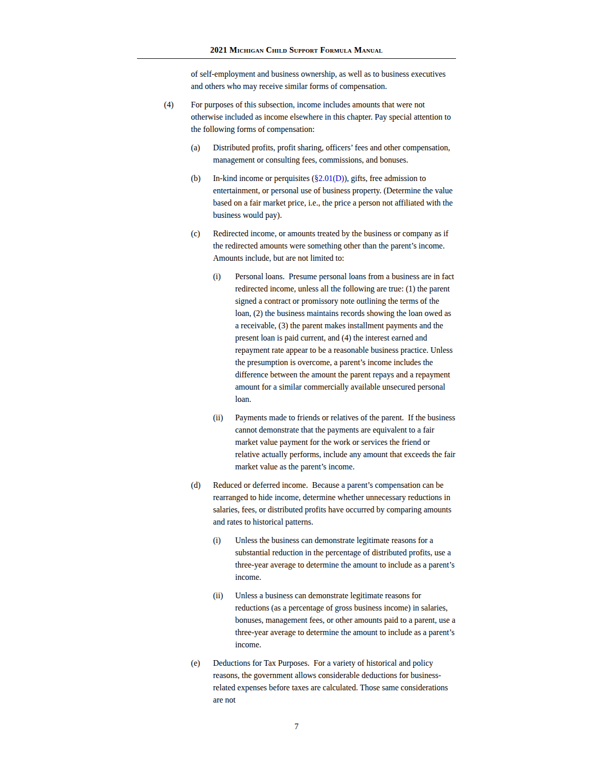2021 Michigan Child Support Formula Manual
of self-employment and business ownership, as well as to business executives and others who may receive similar forms of compensation.
(4)
For purposes of this subsection, income includes amounts that were not otherwise included as income elsewhere in this chapter. Pay special attention to the following forms of compensation:
(a)
Distributed profits, profit sharing, officers’ fees and other compensation, management or consulting fees, commissions, and bonuses.
(b)
In-kind income or perquisites (§2.01(D)), gifts, free admission to entertainment, or personal use of business property. (Determine the value based on a fair market price, i.e., the price a person not affiliated with the business would pay).
(c)
Redirected income, or amounts treated by the business or company as if the redirected amounts were something other than the parent’s income. Amounts include, but are not limited to:
(i)
Personal loans. Presume personal loans from a business are in fact redirected income, unless all the following are true: (1) the parent signed a contract or promissory note outlining the terms of the loan, (2) the business maintains records showing the loan owed as a receivable, (3) the parent makes installment payments and the present loan is paid current, and (4) the interest earned and repayment rate appear to be a reasonable business practice. Unless the presumption is overcome, a parent’s income includes the difference between the amount the parent repays and a repayment amount for a similar commercially available unsecured personal loan.
(ii)
Payments made to friends or relatives of the parent. If the business cannot demonstrate that the payments are equivalent to a fair market value payment for the work or services the friend or relative actually performs, include any amount that exceeds the fair market value as the parent’s income.
(d)
Reduced or deferred income. Because a parent’s compensation can be rearranged to hide income, determine whether unnecessary reductions in salaries, fees, or distributed profits have occurred by comparing amounts and rates to historical patterns.
(i)
Unless the business can demonstrate legitimate reasons for a substantial reduction in the percentage of distributed profits, use a three-year average to determine the amount to include as a parent’s income.
(ii)
Unless a business can demonstrate legitimate reasons for reductions (as a percentage of gross business income) in salaries, bonuses, management fees, or other amounts paid to a parent, use a three-year average to determine the amount to include as a parent’s income.
(e)
Deductions for Tax Purposes. For a variety of historical and policy reasons, the government allows considerable deductions for business-related expenses before taxes are calculated. Those same considerations are not
7